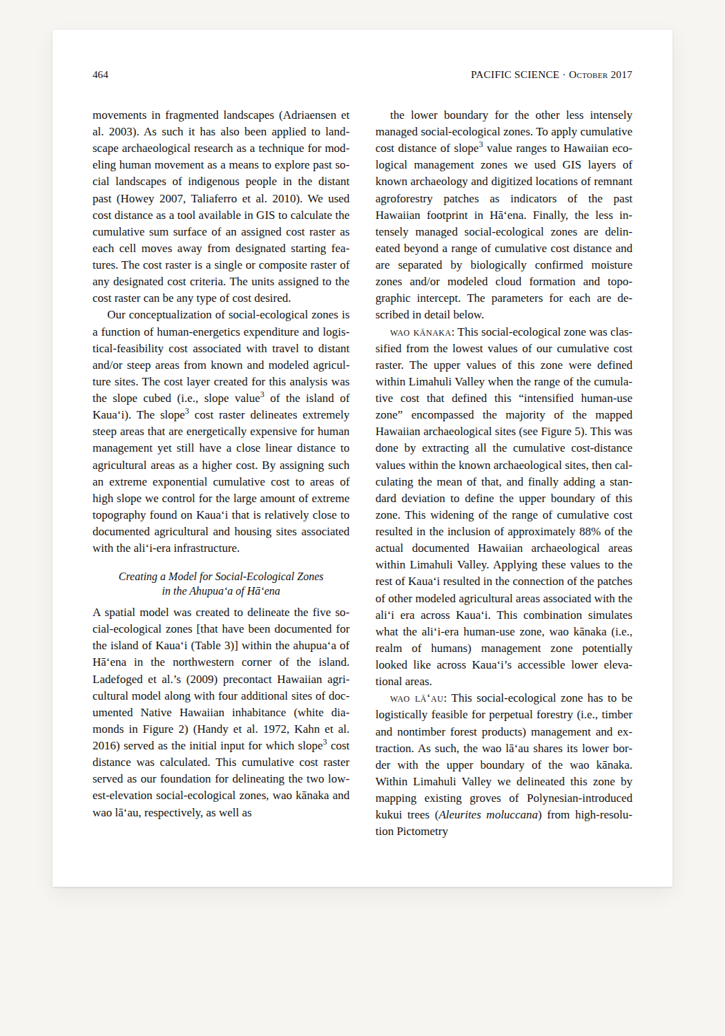464 PACIFIC SCIENCE · October 2017
movements in fragmented landscapes (Adriaensen et al. 2003). As such it has also been applied to landscape archaeological research as a technique for modeling human movement as a means to explore past social landscapes of indigenous people in the distant past (Howey 2007, Taliaferro et al. 2010). We used cost distance as a tool available in GIS to calculate the cumulative sum surface of an assigned cost raster as each cell moves away from designated starting features. The cost raster is a single or composite raster of any designated cost criteria. The units assigned to the cost raster can be any type of cost desired.
Our conceptualization of social-ecological zones is a function of human-energetics expenditure and logistical-feasibility cost associated with travel to distant and/or steep areas from known and modeled agriculture sites. The cost layer created for this analysis was the slope cubed (i.e., slope value3 of the island of Kaua‘i). The slope3 cost raster delineates extremely steep areas that are energetically expensive for human management yet still have a close linear distance to agricultural areas as a higher cost. By assigning such an extreme exponential cumulative cost to areas of high slope we control for the large amount of extreme topography found on Kaua‘i that is relatively close to documented agricultural and housing sites associated with the ali‘i-era infrastructure.
Creating a Model for Social-Ecological Zones
in the Ahupua‘a of Hā‘ena
A spatial model was created to delineate the five social-ecological zones [that have been documented for the island of Kaua‘i (Table 3)] within the ahupua‘a of Hā‘ena in the northwestern corner of the island. Ladefoged et al.’s (2009) precontact Hawaiian agricultural model along with four additional sites of documented Native Hawaiian inhabitance (white diamonds in Figure 2) (Handy et al. 1972, Kahn et al. 2016) served as the initial input for which slope3 cost distance was calculated. This cumulative cost raster served as our foundation for delineating the two lowest-elevation social-ecological zones, wao kānaka and wao lā‘au, respectively, as well as
the lower boundary for the other less intensely managed social-ecological zones. To apply cumulative cost distance of slope3 value ranges to Hawaiian ecological management zones we used GIS layers of known archaeology and digitized locations of remnant agroforestry patches as indicators of the past Hawaiian footprint in Hā‘ena. Finally, the less intensely managed social-ecological zones are delineated beyond a range of cumulative cost distance and are separated by biologically confirmed moisture zones and/or modeled cloud formation and topographic intercept. The parameters for each are described in detail below.
wao kānaka: This social-ecological zone was classified from the lowest values of our cumulative cost raster. The upper values of this zone were defined within Limahuli Valley when the range of the cumulative cost that defined this “intensified human-use zone” encompassed the majority of the mapped Hawaiian archaeological sites (see Figure 5). This was done by extracting all the cumulative cost-distance values within the known archaeological sites, then calculating the mean of that, and finally adding a standard deviation to define the upper boundary of this zone. This widening of the range of cumulative cost resulted in the inclusion of approximately 88% of the actual documented Hawaiian archaeological areas within Limahuli Valley. Applying these values to the rest of Kaua‘i resulted in the connection of the patches of other modeled agricultural areas associated with the ali‘i era across Kaua‘i. This combination simulates what the ali‘i-era human-use zone, wao kānaka (i.e., realm of humans) management zone potentially looked like across Kaua‘i’s accessible lower elevational areas.
wao lā‘au: This social-ecological zone has to be logistically feasible for perpetual forestry (i.e., timber and nontimber forest products) management and extraction. As such, the wao lā‘au shares its lower border with the upper boundary of the wao kānaka. Within Limahuli Valley we delineated this zone by mapping existing groves of Polynesian-introduced kukui trees (Aleurites moluccana) from high-resolution Pictometry